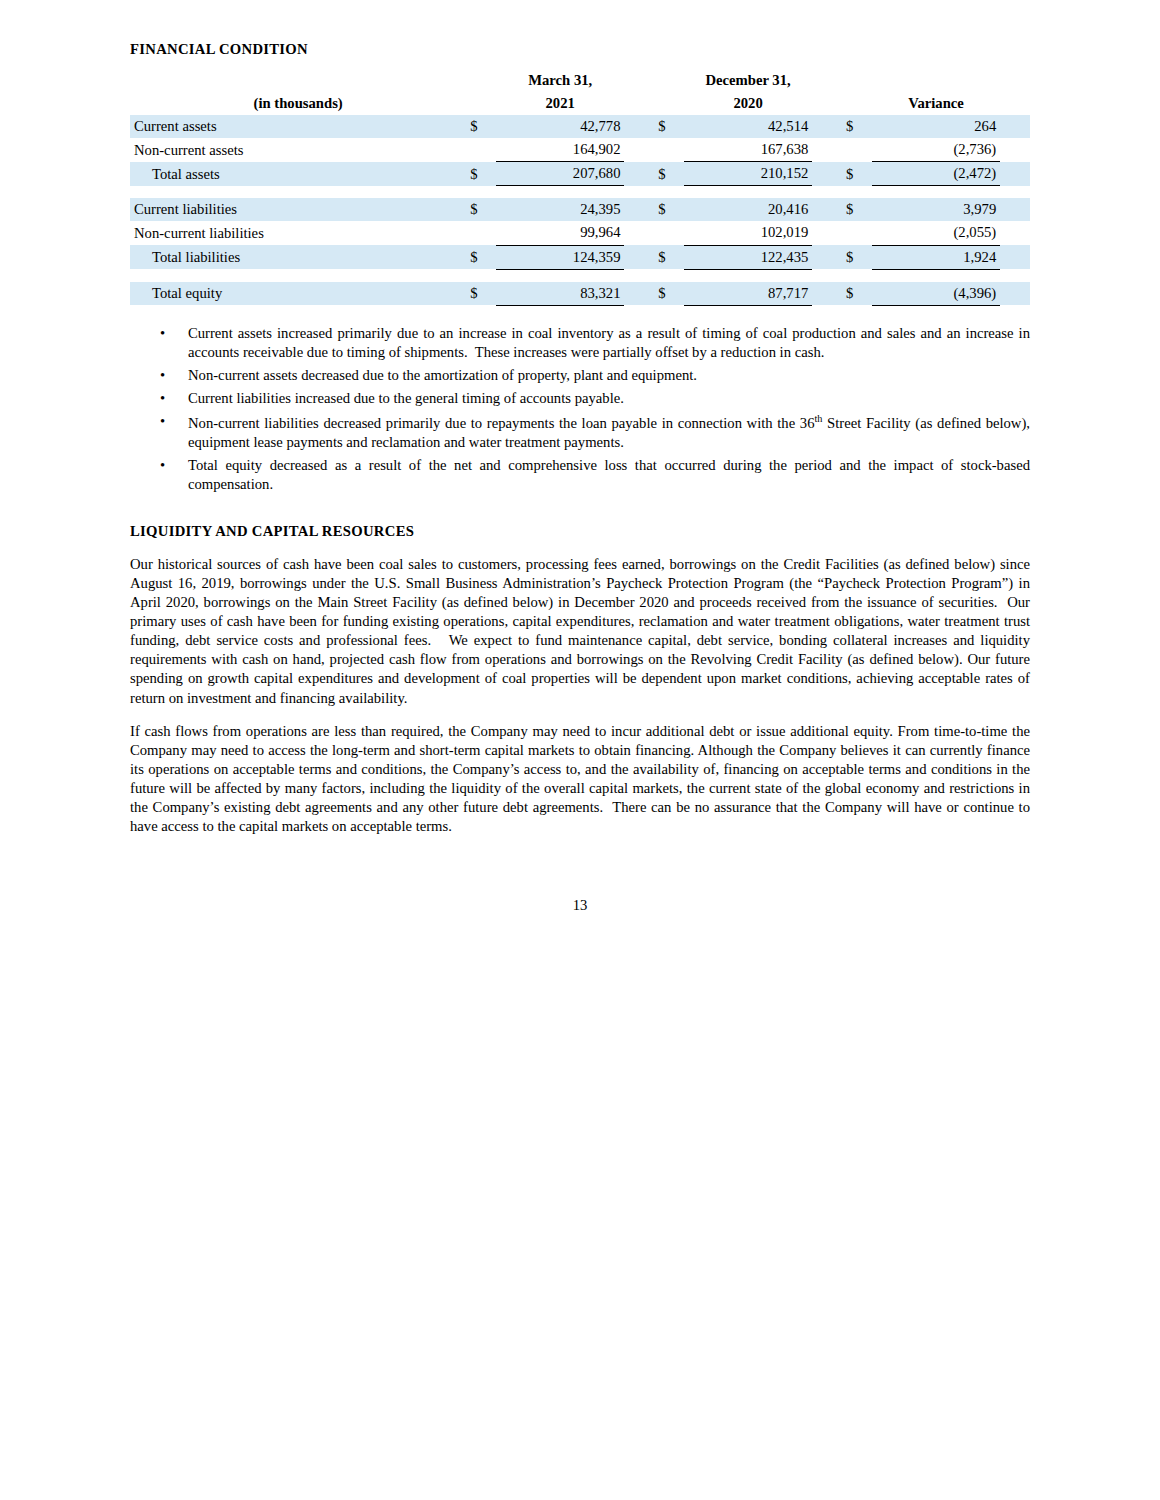FINANCIAL CONDITION
| | March 31, | December 31, | |
| --- | --- | --- | --- |
| (in thousands) | 2021 | 2020 | Variance |
| Current assets | $ | 42,778 | | $ | 42,514 | | $ | 264 | |
| Non-current assets | | 164,902 | | | 167,638 | | | (2,736) | |
| Total assets | $ | 207,680 | | $ | 210,152 | | $ | (2,472) | |
| Current liabilities | $ | 24,395 | | $ | 20,416 | | $ | 3,979 | |
| Non-current liabilities | | 99,964 | | | 102,019 | | | (2,055) | |
| Total liabilities | $ | 124,359 | | $ | 122,435 | | $ | 1,924 | |
| Total equity | $ | 83,321 | | $ | 87,717 | | $ | (4,396) | |
Current assets increased primarily due to an increase in coal inventory as a result of timing of coal production and sales and an increase in accounts receivable due to timing of shipments. These increases were partially offset by a reduction in cash.
Non-current assets decreased due to the amortization of property, plant and equipment.
Current liabilities increased due to the general timing of accounts payable.
Non-current liabilities decreased primarily due to repayments the loan payable in connection with the 36th Street Facility (as defined below), equipment lease payments and reclamation and water treatment payments.
Total equity decreased as a result of the net and comprehensive loss that occurred during the period and the impact of stock-based compensation.
LIQUIDITY AND CAPITAL RESOURCES
Our historical sources of cash have been coal sales to customers, processing fees earned, borrowings on the Credit Facilities (as defined below) since August 16, 2019, borrowings under the U.S. Small Business Administration’s Paycheck Protection Program (the “Paycheck Protection Program”) in April 2020, borrowings on the Main Street Facility (as defined below) in December 2020 and proceeds received from the issuance of securities. Our primary uses of cash have been for funding existing operations, capital expenditures, reclamation and water treatment obligations, water treatment trust funding, debt service costs and professional fees. We expect to fund maintenance capital, debt service, bonding collateral increases and liquidity requirements with cash on hand, projected cash flow from operations and borrowings on the Revolving Credit Facility (as defined below). Our future spending on growth capital expenditures and development of coal properties will be dependent upon market conditions, achieving acceptable rates of return on investment and financing availability.
If cash flows from operations are less than required, the Company may need to incur additional debt or issue additional equity. From time-to-time the Company may need to access the long-term and short-term capital markets to obtain financing. Although the Company believes it can currently finance its operations on acceptable terms and conditions, the Company’s access to, and the availability of, financing on acceptable terms and conditions in the future will be affected by many factors, including the liquidity of the overall capital markets, the current state of the global economy and restrictions in the Company’s existing debt agreements and any other future debt agreements. There can be no assurance that the Company will have or continue to have access to the capital markets on acceptable terms.
13